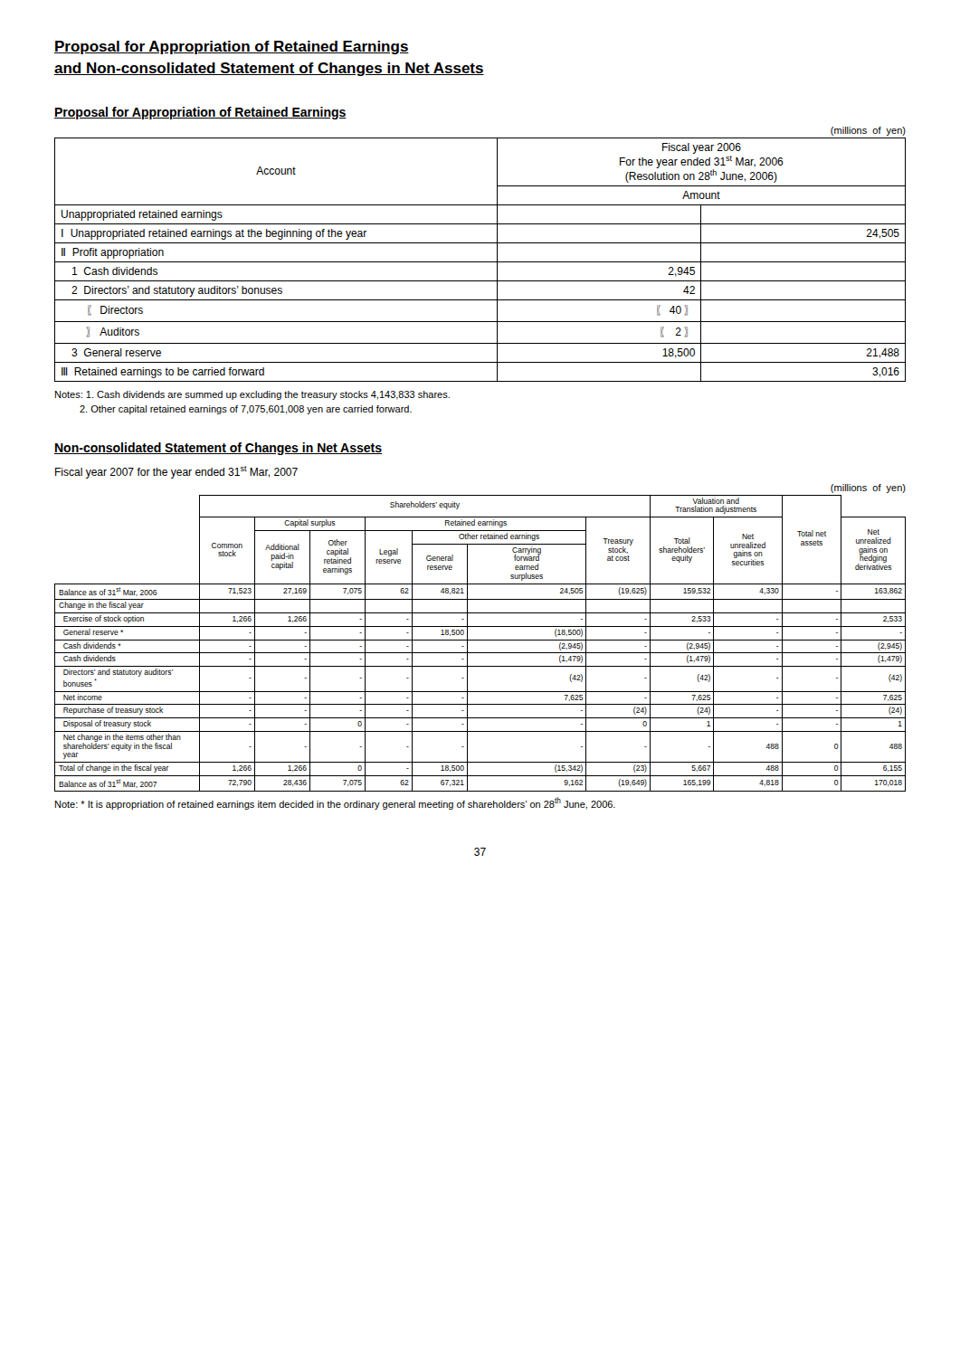Proposal for Appropriation of Retained Earnings
and Non-consolidated Statement of Changes in Net Assets
Proposal for Appropriation of Retained Earnings
(millions of yen)
| Account | Fiscal year 2006 For the year ended 31 st Mar, 2006 (Resolution on 28 th June, 2006) |
| --- | --- |
| Amount |
| Unappropriated retained earnings | | |
| Ⅰ Unappropriated retained earnings at the beginning of the year | | 24,505 |
| Ⅱ Profit appropriation | | |
| 1 Cash dividends | 2,945 | |
| 2 Directors’ and statutory auditors’ bonuses | 42 | |
| 〖 Directors | 〖 40 〗 | |
| 〗 Auditors | 〖 2 〗 | |
| 3 General reserve | 18,500 | 21,488 |
| Ⅲ Retained earnings to be carried forward | | 3,016 |
Notes: 1. Cash dividends are summed up excluding the treasury stocks 4,143,833 shares. 2. Other capital retained earnings of 7,075,601,008 yen are carried forward.
Non-consolidated Statement of Changes in Net Assets
Fiscal year 2007 for the year ended 31st Mar, 2007
(millions of yen)
| | Shareholders’ equity | Valuation and Translation adjustments | Total net assets |
| --- | --- | --- | --- |
| Common stock | Capital surplus | Retained earnings | Treasury stock, at cost | Total shareholders’ equity | Net unrealized gains on securities | Net unrealized gains on hedging derivatives |
| Additional paid-in capital | Other capital retained earnings | Legal reserve | Other retained earnings |
| General reserve | Carrying forward earned surpluses |
| Balance as of 31 st Mar, 2006 | 71,523 | 27,169 | 7,075 | 62 | 48,821 | 24,505 | (19,625) | 159,532 | 4,330 | - | 163,862 |
| Change in the fiscal year | | | | | | | | | | | |
| Exercise of stock option | 1,266 | 1,266 | - | - | - | - | - | 2,533 | - | - | 2,533 |
| General reserve * | - | - | - | - | 18,500 | (18,500) | - | - | - | - | - |
| Cash dividends * | - | - | - | - | - | (2,945) | - | (2,945) | - | - | (2,945) |
| Cash dividends | - | - | - | - | - | (1,479) | - | (1,479) | - | - | (1,479) |
| Directors’ and statutory auditors’ bonuses * | - | - | - | - | - | (42) | - | (42) | - | - | (42) |
| Net income | - | - | - | - | - | 7,625 | - | 7,625 | - | - | 7,625 |
| Repurchase of treasury stock | - | - | - | - | - | - | (24) | (24) | - | - | (24) |
| Disposal of treasury stock | - | - | 0 | - | - | - | 0 | 1 | - | - | 1 |
| Net change in the items other than shareholders’ equity in the fiscal year | - | - | - | - | - | - | - | - | 488 | 0 | 488 |
| Total of change in the fiscal year | 1,266 | 1,266 | 0 | - | 18,500 | (15,342) | (23) | 5,667 | 488 | 0 | 6,155 |
| Balance as of 31 st Mar, 2007 | 72,790 | 28,436 | 7,075 | 62 | 67,321 | 9,162 | (19,649) | 165,199 | 4,818 | 0 | 170,018 |
Note: * It is appropriation of retained earnings item decided in the ordinary general meeting of shareholders’ on 28th June, 2006.
37